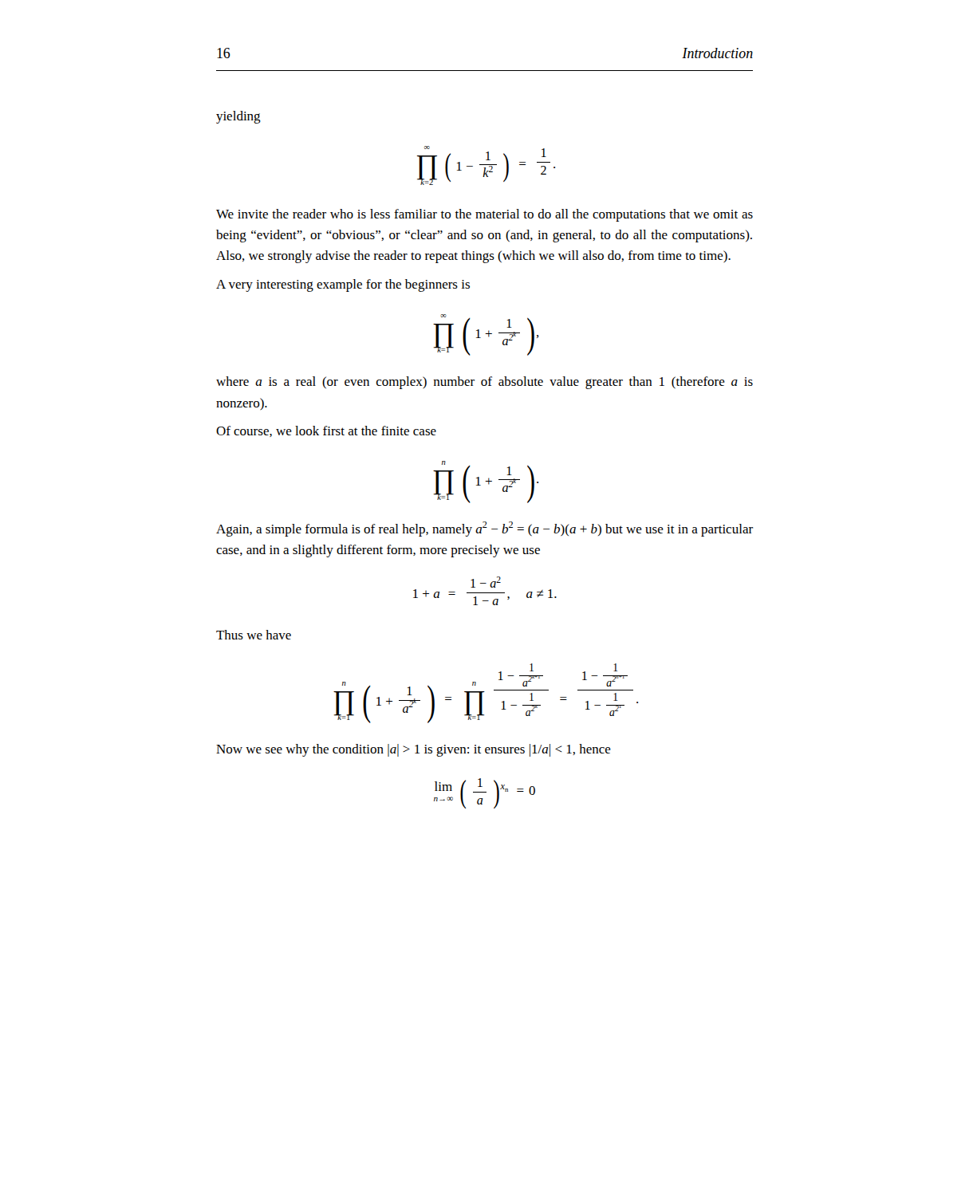16 Introduction
yielding
∞ ∏ k=2 ( 1 − 1 k2 ) = 12.
We invite the reader who is less familiar to the material to do all the computations that we omit as being “evident”, or “obvious”, or “clear” and so on (and, in general, to do all the computations). Also, we strongly advise the reader to repeat things (which we will also do, from time to time).
A very interesting example for the beginners is
∞ ∏ k=1 ( 1 + 1 a2k ),
where a is a real (or even complex) number of absolute value greater than 1 (therefore a is nonzero).
Of course, we look first at the finite case
n ∏ k=1 ( 1 + 1 a2k ).
Again, a simple formula is of real help, namely a2 − b2 = (a − b)(a + b) but we use it in a particular case, and in a slightly different form, more precisely we use
1 + a = 1 − a21 − a, a ≠ 1.
Thus we have
n ∏ k=1 ( 1 + 1 a2k ) = n ∏ k=1 1 − 1 a2k+1 1 − 1 a2k = 1 − 1 a2n+1 1 − 1 a21 .
Now we see why the condition |a| > 1 is given: it ensures |1/a| < 1, hence
lim n→∞ ( 1 a )xn = 0